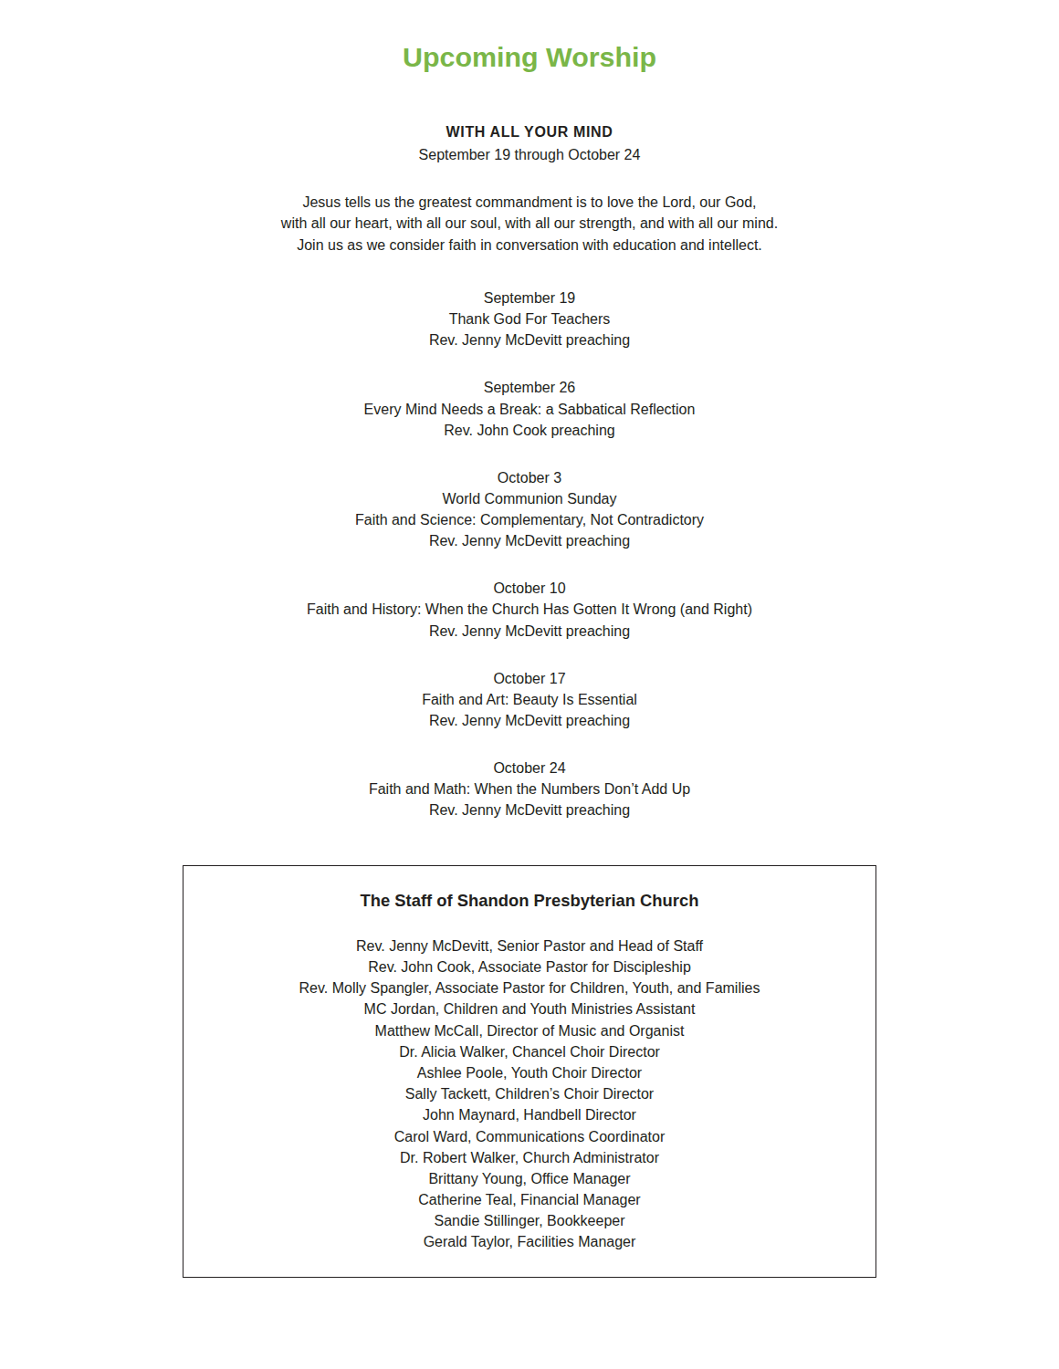Upcoming Worship
WITH ALL YOUR MIND
September 19 through October 24
Jesus tells us the greatest commandment is to love the Lord, our God,
with all our heart, with all our soul, with all our strength, and with all our mind.
Join us as we consider faith in conversation with education and intellect.
September 19 Thank God For Teachers Rev. Jenny McDevitt preaching
September 26 Every Mind Needs a Break: a Sabbatical Reflection Rev. John Cook preaching
October 3 World Communion Sunday Faith and Science: Complementary, Not Contradictory Rev. Jenny McDevitt preaching
October 10 Faith and History: When the Church Has Gotten It Wrong (and Right) Rev. Jenny McDevitt preaching
October 17 Faith and Art: Beauty Is Essential Rev. Jenny McDevitt preaching
October 24 Faith and Math: When the Numbers Don’t Add Up Rev. Jenny McDevitt preaching
The Staff of Shandon Presbyterian Church
Rev. Jenny McDevitt, Senior Pastor and Head of Staff
Rev. John Cook, Associate Pastor for Discipleship
Rev. Molly Spangler, Associate Pastor for Children, Youth, and Families
MC Jordan, Children and Youth Ministries Assistant
Matthew McCall, Director of Music and Organist
Dr. Alicia Walker, Chancel Choir Director
Ashlee Poole, Youth Choir Director
Sally Tackett, Children’s Choir Director
John Maynard, Handbell Director
Carol Ward, Communications Coordinator
Dr. Robert Walker, Church Administrator
Brittany Young, Office Manager
Catherine Teal, Financial Manager
Sandie Stillinger, Bookkeeper
Gerald Taylor, Facilities Manager